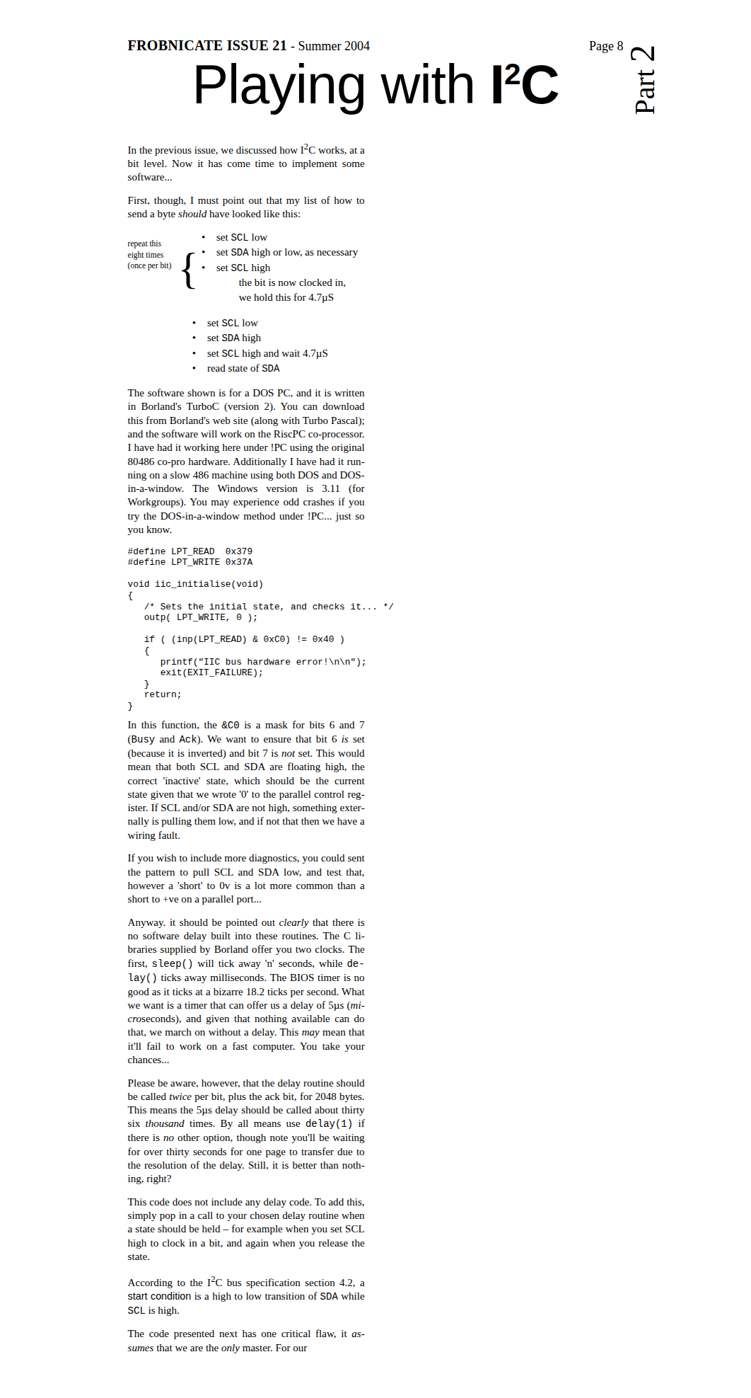FROBNICATE ISSUE 21 - Summer 2004
Page 8
Playing with I2C
Part 2
In the previous issue, we discussed how I2C works, at a bit level. Now it has come time to implement some software...
First, though, I must point out that my list of how to send a byte should have looked like this:
repeat this
eight times
(once per bit)
{
•set SCL low
•set SDA high or low, as necessary
•set SCL high
the bit is now clocked in,
we hold this for 4.7µS
•set SCL low
•set SDA high
•set SCL high and wait 4.7µS
•read state of SDA
The software shown is for a DOS PC, and it is written in Borland's TurboC (version 2). You can download this from Borland's web site (along with Turbo Pascal); and the software will work on the RiscPC co-processor. I have had it working here under !PC using the original 80486 co-pro hardware. Additionally I have had it running on a slow 486 machine using both DOS and DOS-in-a-window. The Windows version is 3.11 (for Workgroups). You may experience odd crashes if you try the DOS-in-a-window method under !PC... just so you know.
#define LPT_READ  0x379
#define LPT_WRITE 0x37A

void iic_initialise(void)
{
   /* Sets the initial state, and checks it... */
   outp( LPT_WRITE, 0 );

   if ( (inp(LPT_READ) & 0xC0) != 0x40 )
   {
      printf("IIC bus hardware error!\n\n");
      exit(EXIT_FAILURE);
   }
   return;
}
In this function, the &C0 is a mask for bits 6 and 7 (Busy and Ack). We want to ensure that bit 6 is set (because it is inverted) and bit 7 is not set. This would mean that both SCL and SDA are floating high, the correct 'inactive' state, which should be the current state given that we wrote '0' to the parallel control register. If SCL and/or SDA are not high, something externally is pulling them low, and if not that then we have a wiring fault.
If you wish to include more diagnostics, you could sent the pattern to pull SCL and SDA low, and test that, however a 'short' to 0v is a lot more common than a short to +ve on a parallel port...
Anyway. it should be pointed out clearly that there is no software delay built into these routines. The C libraries supplied by Borland offer you two clocks. The first, sleep() will tick away 'n' seconds, while delay() ticks away milliseconds. The BIOS timer is no good as it ticks at a bizarre 18.2 ticks per second. What we want is a timer that can offer us a delay of 5µs (microseconds), and given that nothing available can do that, we march on without a delay. This may mean that it'll fail to work on a fast computer. You take your chances...
Please be aware, however, that the delay routine should be called twice per bit, plus the ack bit, for 2048 bytes. This means the 5µs delay should be called about thirty six thousand times. By all means use delay(1) if there is no other option, though note you'll be waiting for over thirty seconds for one page to transfer due to the resolution of the delay. Still, it is better than nothing, right?
This code does not include any delay code. To add this, simply pop in a call to your chosen delay routine when a state should be held – for example when you set SCL high to clock in a bit, and again when you release the state.
According to the I2C bus specification section 4.2, a start condition is a high to low transition of SDA while SCL is high.
The code presented next has one critical flaw, it assumes that we are the only master. For our